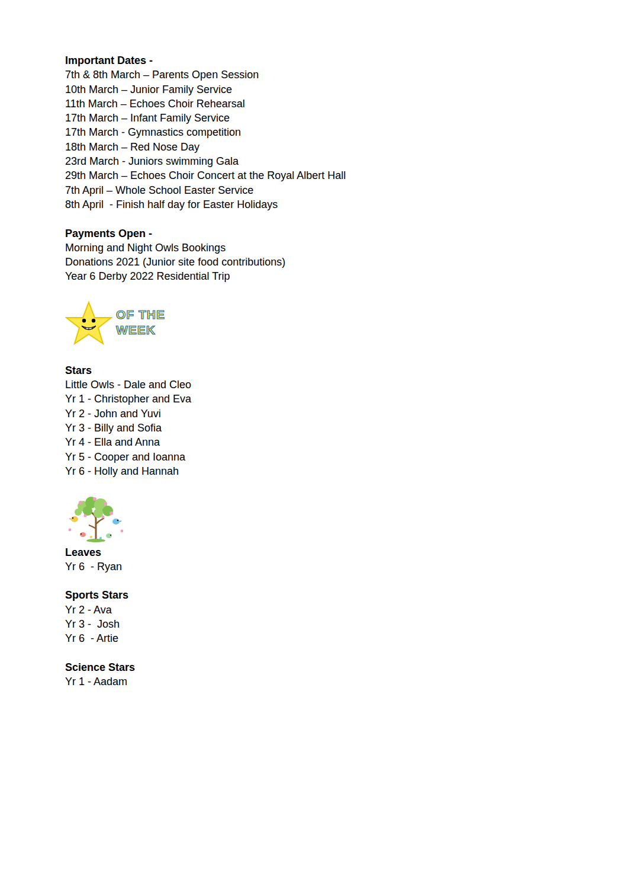Important Dates -
7th & 8th March – Parents Open Session
10th March – Junior Family Service
11th March – Echoes Choir Rehearsal
17th March – Infant Family Service
17th March - Gymnastics competition
18th March – Red Nose Day
23rd March - Juniors swimming Gala
29th March – Echoes Choir Concert at the Royal Albert Hall
7th April – Whole School Easter Service
8th April - Finish half day for Easter Holidays
Payments Open -
Morning and Night Owls Bookings
Donations 2021 (Junior site food contributions)
Year 6 Derby 2022 Residential Trip
OF THE WEEK
Stars
Little Owls - Dale and Cleo
Yr 1 - Christopher and Eva
Yr 2 - John and Yuvi
Yr 3 - Billy and Sofia
Yr 4 - Ella and Anna
Yr 5 - Cooper and Ioanna
Yr 6 - Holly and Hannah
Leaves
Yr 6 - Ryan
Sports Stars
Yr 2 - Ava
Yr 3 - Josh
Yr 6 - Artie
Science Stars
Yr 1 - Aadam